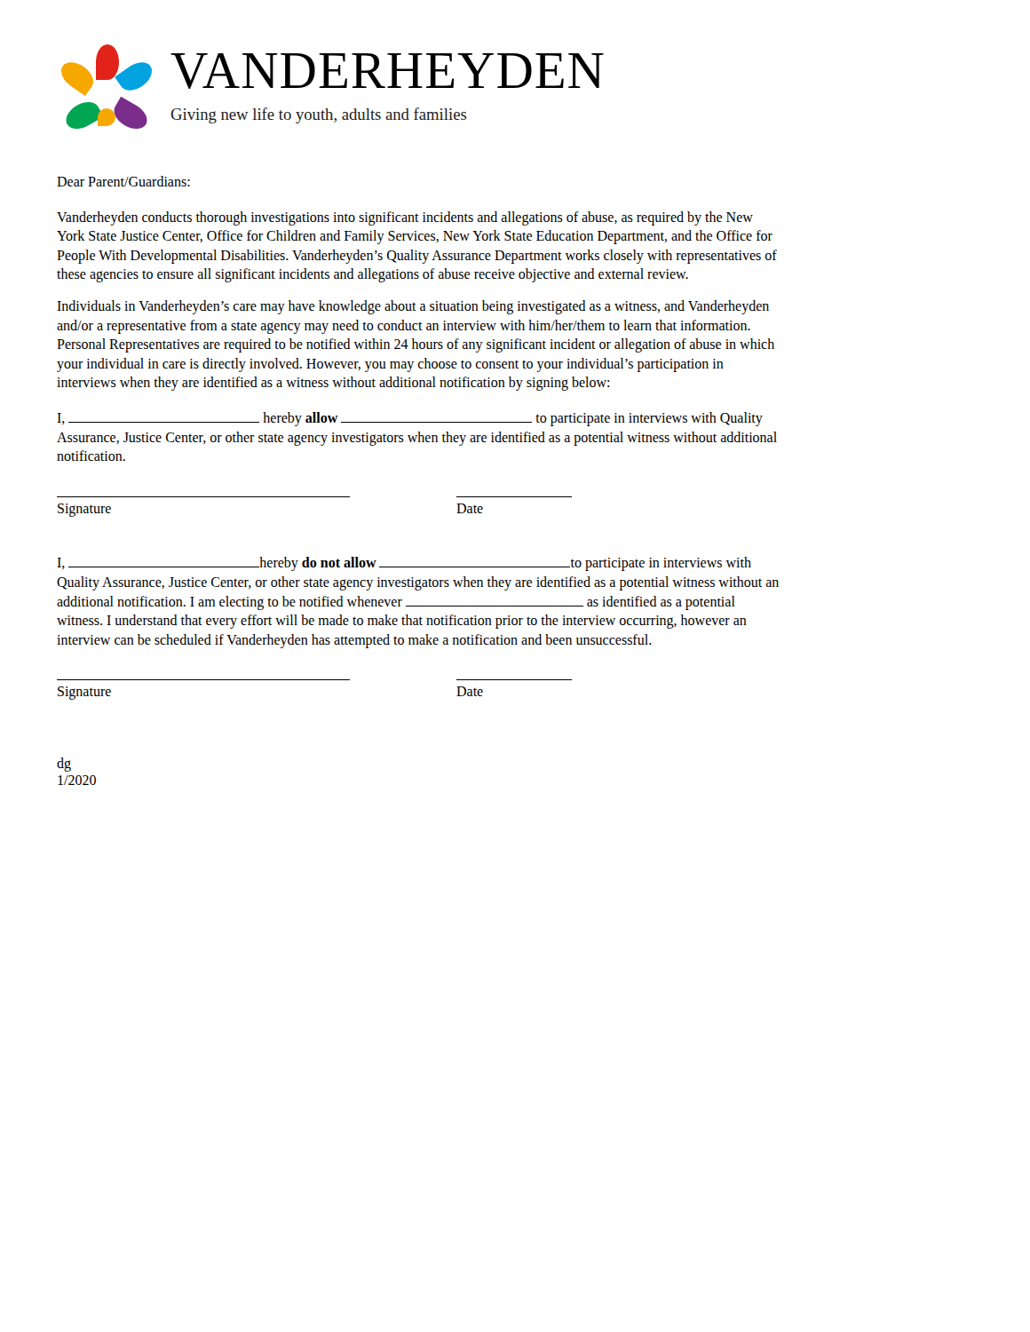VANDERHEYDEN
Giving new life to youth, adults and families
Dear Parent/Guardians:
Vanderheyden conducts thorough investigations into significant incidents and allegations of abuse, as required by the New York State Justice Center, Office for Children and Family Services, New York State Education Department, and the Office for People With Developmental Disabilities. Vanderheyden’s Quality Assurance Department works closely with representatives of these agencies to ensure all significant incidents and allegations of abuse receive objective and external review.
Individuals in Vanderheyden’s care may have knowledge about a situation being investigated as a witness, and Vanderheyden and/or a representative from a state agency may need to conduct an interview with him/her/them to learn that information. Personal Representatives are required to be notified within 24 hours of any significant incident or allegation of abuse in which your individual in care is directly involved. However, you may choose to consent to your individual’s participation in interviews when they are identified as a witness without additional notification by signing below:
I, hereby allow to participate in interviews with Quality Assurance, Justice Center, or other state agency investigators when they are identified as a potential witness without additional notification.
Signature
Date
I, hereby do not allow to participate in interviews with Quality Assurance, Justice Center, or other state agency investigators when they are identified as a potential witness without an additional notification. I am electing to be notified whenever as identified as a potential witness. I understand that every effort will be made to make that notification prior to the interview occurring, however an interview can be scheduled if Vanderheyden has attempted to make a notification and been unsuccessful.
Signature
Date
dg
1/2020